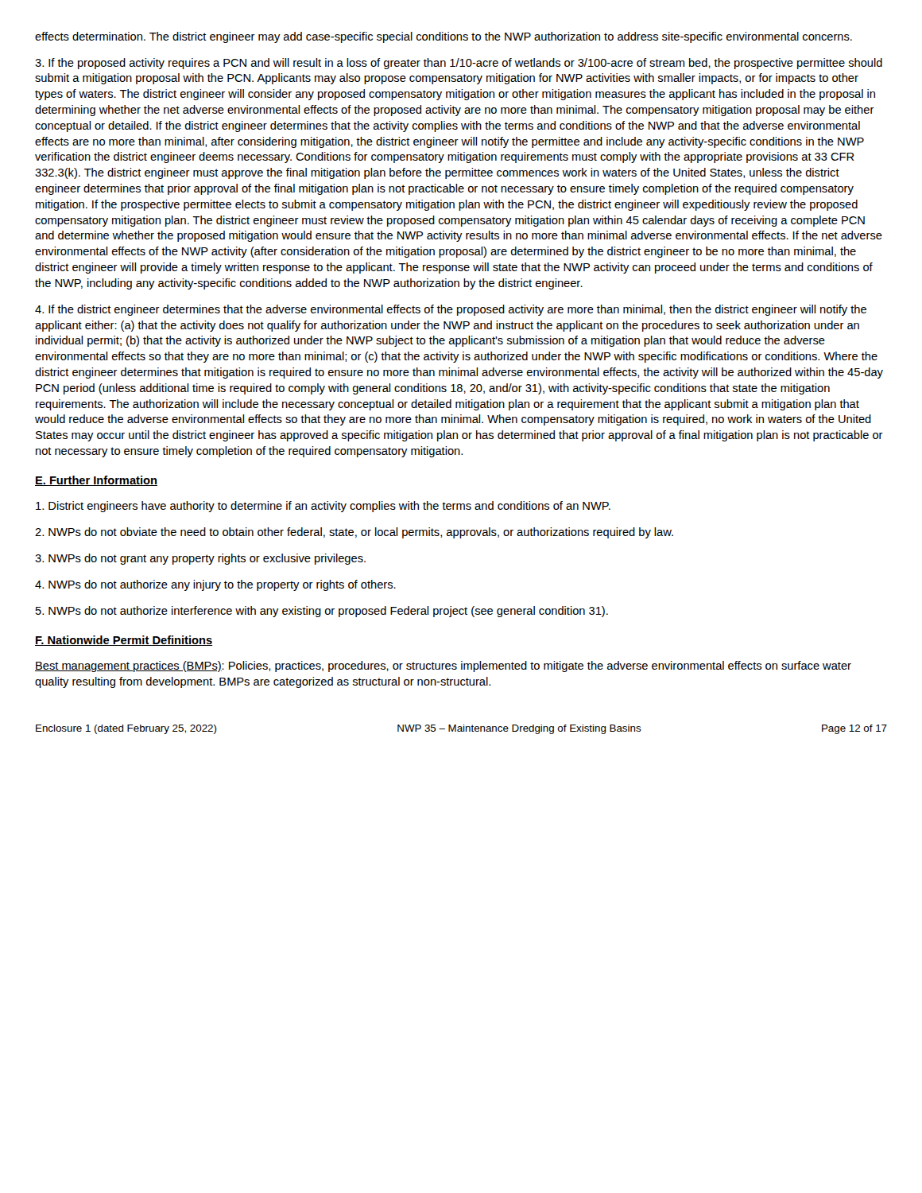effects determination. The district engineer may add case-specific special conditions to the NWP authorization to address site-specific environmental concerns.
3. If the proposed activity requires a PCN and will result in a loss of greater than 1/10-acre of wetlands or 3/100-acre of stream bed, the prospective permittee should submit a mitigation proposal with the PCN. Applicants may also propose compensatory mitigation for NWP activities with smaller impacts, or for impacts to other types of waters. The district engineer will consider any proposed compensatory mitigation or other mitigation measures the applicant has included in the proposal in determining whether the net adverse environmental effects of the proposed activity are no more than minimal. The compensatory mitigation proposal may be either conceptual or detailed. If the district engineer determines that the activity complies with the terms and conditions of the NWP and that the adverse environmental effects are no more than minimal, after considering mitigation, the district engineer will notify the permittee and include any activity-specific conditions in the NWP verification the district engineer deems necessary. Conditions for compensatory mitigation requirements must comply with the appropriate provisions at 33 CFR 332.3(k). The district engineer must approve the final mitigation plan before the permittee commences work in waters of the United States, unless the district engineer determines that prior approval of the final mitigation plan is not practicable or not necessary to ensure timely completion of the required compensatory mitigation. If the prospective permittee elects to submit a compensatory mitigation plan with the PCN, the district engineer will expeditiously review the proposed compensatory mitigation plan. The district engineer must review the proposed compensatory mitigation plan within 45 calendar days of receiving a complete PCN and determine whether the proposed mitigation would ensure that the NWP activity results in no more than minimal adverse environmental effects. If the net adverse environmental effects of the NWP activity (after consideration of the mitigation proposal) are determined by the district engineer to be no more than minimal, the district engineer will provide a timely written response to the applicant. The response will state that the NWP activity can proceed under the terms and conditions of the NWP, including any activity-specific conditions added to the NWP authorization by the district engineer.
4. If the district engineer determines that the adverse environmental effects of the proposed activity are more than minimal, then the district engineer will notify the applicant either: (a) that the activity does not qualify for authorization under the NWP and instruct the applicant on the procedures to seek authorization under an individual permit; (b) that the activity is authorized under the NWP subject to the applicant's submission of a mitigation plan that would reduce the adverse environmental effects so that they are no more than minimal; or (c) that the activity is authorized under the NWP with specific modifications or conditions. Where the district engineer determines that mitigation is required to ensure no more than minimal adverse environmental effects, the activity will be authorized within the 45-day PCN period (unless additional time is required to comply with general conditions 18, 20, and/or 31), with activity-specific conditions that state the mitigation requirements. The authorization will include the necessary conceptual or detailed mitigation plan or a requirement that the applicant submit a mitigation plan that would reduce the adverse environmental effects so that they are no more than minimal. When compensatory mitigation is required, no work in waters of the United States may occur until the district engineer has approved a specific mitigation plan or has determined that prior approval of a final mitigation plan is not practicable or not necessary to ensure timely completion of the required compensatory mitigation.
E. Further Information
1. District engineers have authority to determine if an activity complies with the terms and conditions of an NWP.
2. NWPs do not obviate the need to obtain other federal, state, or local permits, approvals, or authorizations required by law.
3. NWPs do not grant any property rights or exclusive privileges.
4. NWPs do not authorize any injury to the property or rights of others.
5. NWPs do not authorize interference with any existing or proposed Federal project (see general condition 31).
F. Nationwide Permit Definitions
Best management practices (BMPs): Policies, practices, procedures, or structures implemented to mitigate the adverse environmental effects on surface water quality resulting from development. BMPs are categorized as structural or non-structural.
Enclosure 1 (dated February 25, 2022) NWP 35 – Maintenance Dredging of Existing Basins Page 12 of 17